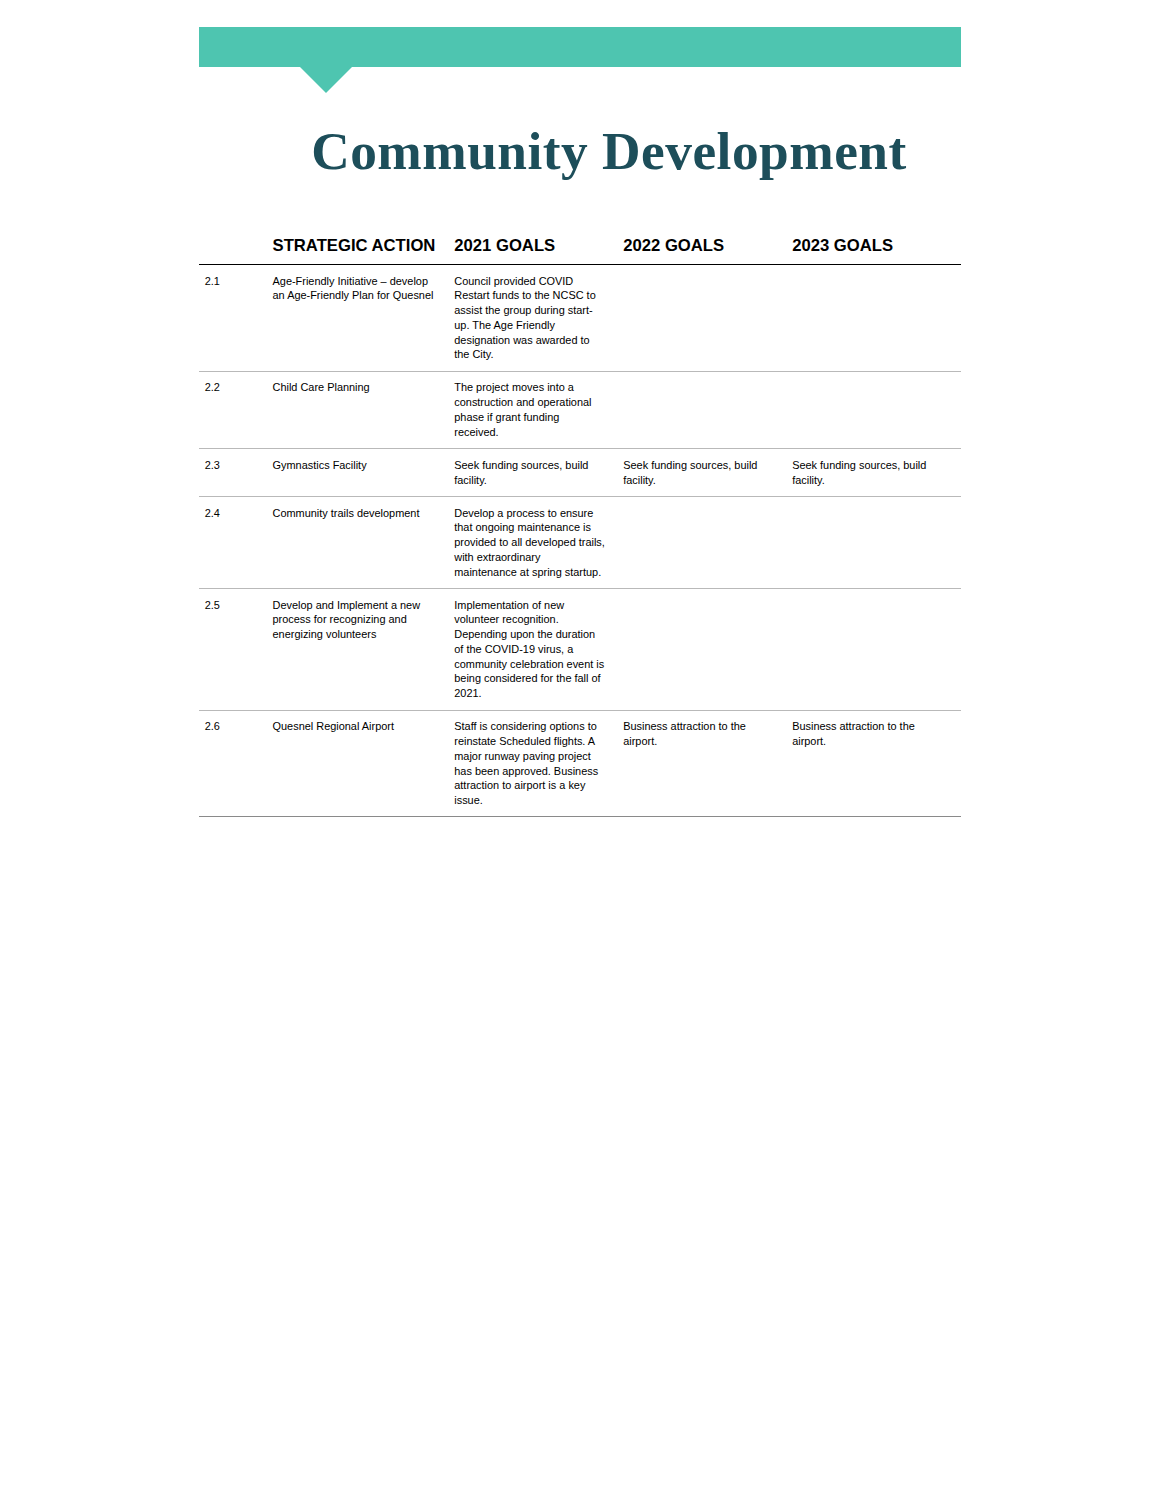Community Development
| | STRATEGIC ACTION | 2021 GOALS | 2022 GOALS | 2023 GOALS |
| --- | --- | --- | --- | --- |
| 2.1 | Age-Friendly Initiative – develop an Age-Friendly Plan for Quesnel | Council provided COVID Restart funds to the NCSC to assist the group during start-up. The Age Friendly designation was awarded to the City. | | |
| 2.2 | Child Care Planning | The project moves into a construction and operational phase if grant funding received. | | |
| 2.3 | Gymnastics Facility | Seek funding sources, build facility. | Seek funding sources, build facility. | Seek funding sources, build facility. |
| 2.4 | Community trails development | Develop a process to ensure that ongoing maintenance is provided to all developed trails, with extraordinary maintenance at spring startup. | | |
| 2.5 | Develop and Implement a new process for recognizing and energizing volunteers | Implementation of new volunteer recognition. Depending upon the duration of the COVID-19 virus, a community celebration event is being considered for the fall of 2021. | | |
| 2.6 | Quesnel Regional Airport | Staff is considering options to reinstate Scheduled flights. A major runway paving project has been approved. Business attraction to airport is a key issue. | Business attraction to the airport. | Business attraction to the airport. |